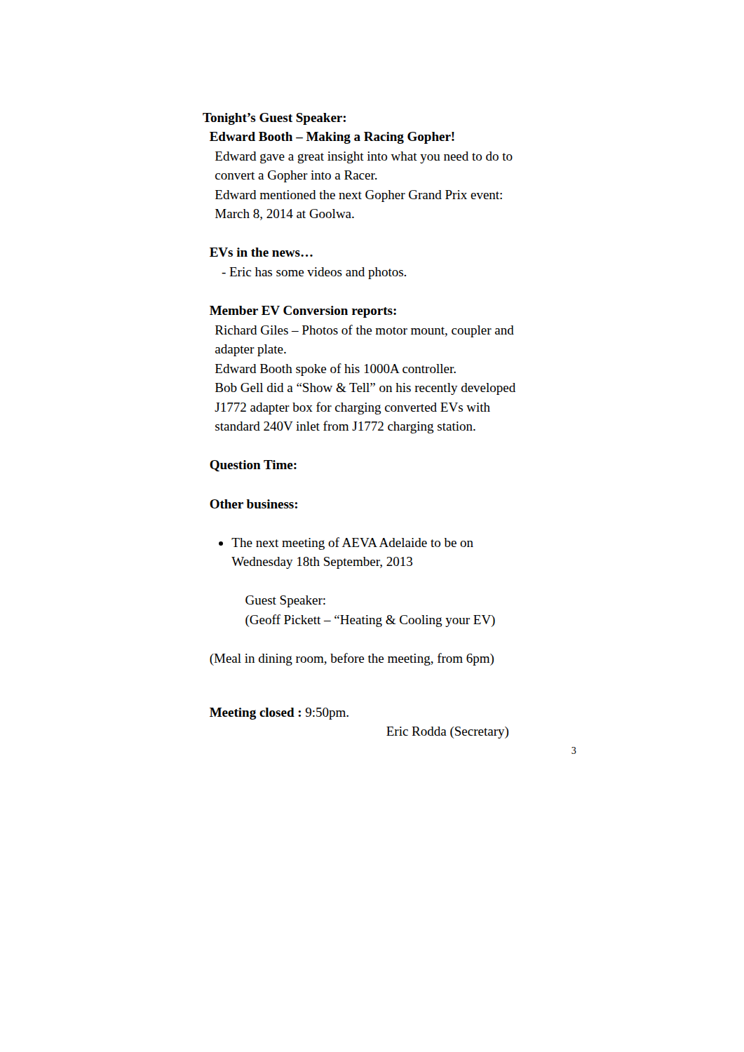Tonight’s Guest Speaker:
Edward Booth – Making a Racing Gopher!
Edward gave a great insight into what you need to do to
convert a Gopher into a Racer.
Edward mentioned the next Gopher Grand Prix event:
March 8, 2014 at Goolwa.
EVs in the news…
- Eric has some videos and photos.
Member EV Conversion reports:
Richard Giles – Photos of the motor mount, coupler and
adapter plate.
Edward Booth spoke of his 1000A controller.
Bob Gell did a “Show & Tell” on his recently developed
J1772 adapter box for charging converted EVs with
standard 240V inlet from J1772 charging station.
Question Time:
Other business:
The next meeting of AEVA Adelaide to be on
Wednesday 18th September, 2013
Guest Speaker:
(Geoff Pickett – “Heating & Cooling your EV)
(Meal in dining room, before the meeting, from 6pm)
Meeting closed :
9:50pm.
Eric Rodda (Secretary)
3